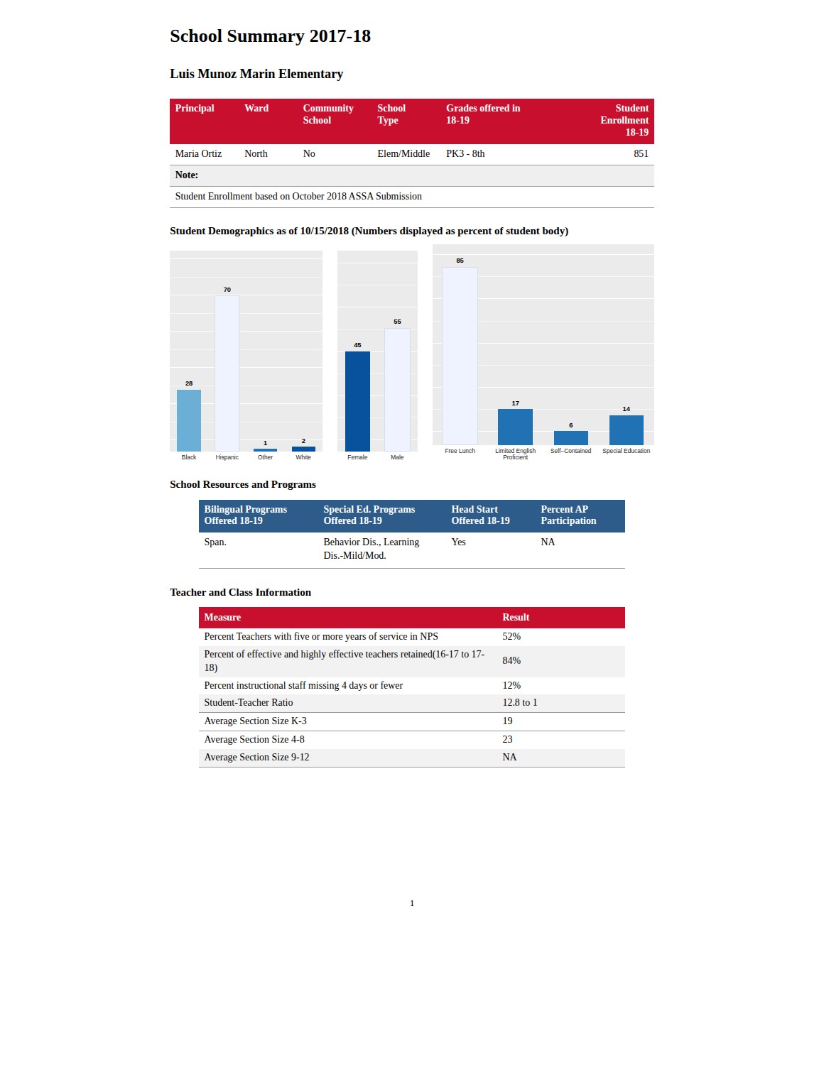School Summary 2017-18
Luis Munoz Marin Elementary
| Principal | Ward | Community School | School Type | Grades offered in 18-19 | Student Enrollment 18-19 |
| --- | --- | --- | --- | --- | --- |
| Maria Ortiz | North | No | Elem/Middle | PK3 - 8th | 851 |
| Note: |
| Student Enrollment based on October 2018 ASSA Submission |
Student Demographics as of 10/15/2018 (Numbers displayed as percent of student body)
28
70
1
2
Black Hispanic Other White
45
55
Female Male
85
17
6
14
Free Lunch Limited English Proficient Self−Contained Special Education
School Resources and Programs
| Bilingual Programs Offered 18-19 | Special Ed. Programs Offered 18-19 | Head Start Offered 18-19 | Percent AP Participation |
| --- | --- | --- | --- |
| Span. | Behavior Dis., Learning Dis.-Mild/Mod. | Yes | NA |
Teacher and Class Information
| Measure | Result |
| --- | --- |
| Percent Teachers with five or more years of service in NPS | 52% |
| Percent of effective and highly effective teachers retained(16-17 to 17-18) | 84% |
| Percent instructional staff missing 4 days or fewer | 12% |
| Student-Teacher Ratio | 12.8 to 1 |
| Average Section Size K-3 | 19 |
| Average Section Size 4-8 | 23 |
| Average Section Size 9-12 | NA |
1